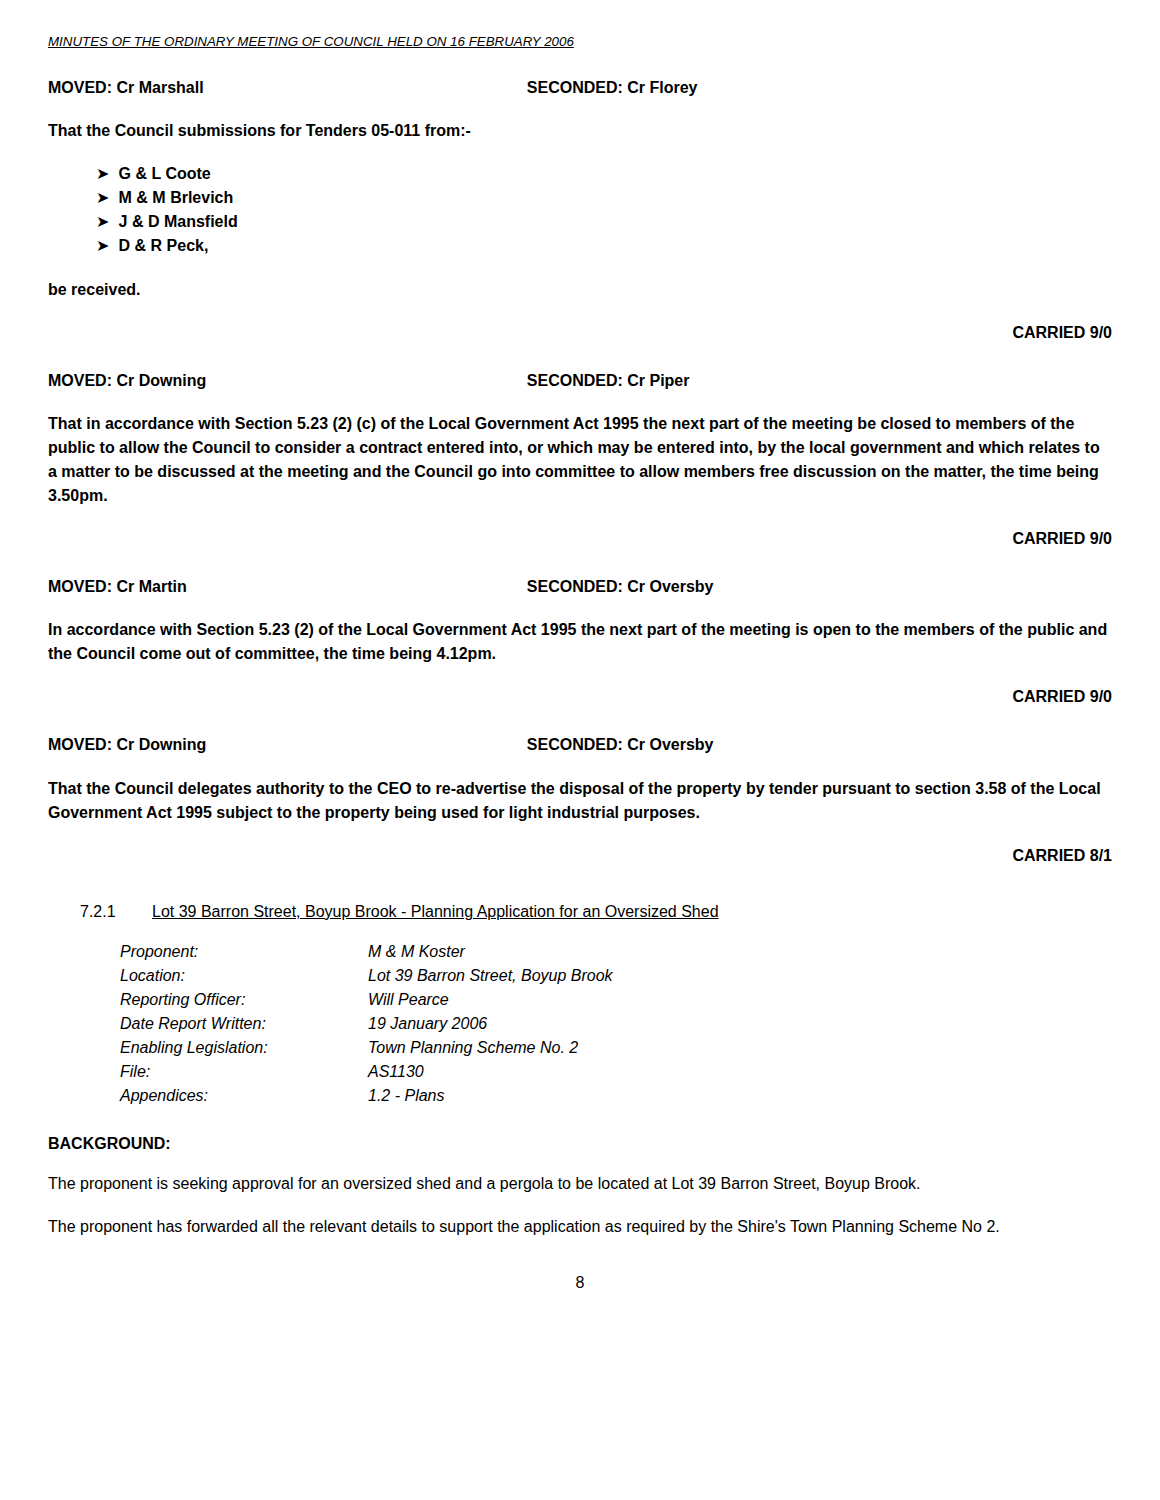MINUTES OF THE ORDINARY MEETING OF COUNCIL HELD ON 16 FEBRUARY 2006
MOVED: Cr Marshall SECONDED: Cr Florey
That the Council submissions for Tenders 05-011 from:-
G & L Coote
M & M Brlevich
J & D Mansfield
D & R Peck,
be received.
CARRIED 9/0
MOVED: Cr Downing SECONDED: Cr Piper
That in accordance with Section 5.23 (2) (c) of the Local Government Act 1995 the next part of the meeting be closed to members of the public to allow the Council to consider a contract entered into, or which may be entered into, by the local government and which relates to a matter to be discussed at the meeting and the Council go into committee to allow members free discussion on the matter, the time being 3.50pm.
CARRIED 9/0
MOVED: Cr Martin SECONDED: Cr Oversby
In accordance with Section 5.23 (2) of the Local Government Act 1995 the next part of the meeting is open to the members of the public and the Council come out of committee, the time being 4.12pm.
CARRIED 9/0
MOVED: Cr Downing SECONDED: Cr Oversby
That the Council delegates authority to the CEO to re-advertise the disposal of the property by tender pursuant to section 3.58 of the Local Government Act 1995 subject to the property being used for light industrial purposes.
CARRIED 8/1
7.2.1 Lot 39 Barron Street, Boyup Brook - Planning Application for an Oversized Shed
| Proponent: | M & M Koster |
| Location: | Lot 39 Barron Street, Boyup Brook |
| Reporting Officer: | Will Pearce |
| Date Report Written: | 19 January 2006 |
| Enabling Legislation: | Town Planning Scheme No. 2 |
| File: | AS1130 |
| Appendices: | 1.2 - Plans |
BACKGROUND:
The proponent is seeking approval for an oversized shed and a pergola to be located at Lot 39 Barron Street, Boyup Brook.
The proponent has forwarded all the relevant details to support the application as required by the Shire's Town Planning Scheme No 2.
8